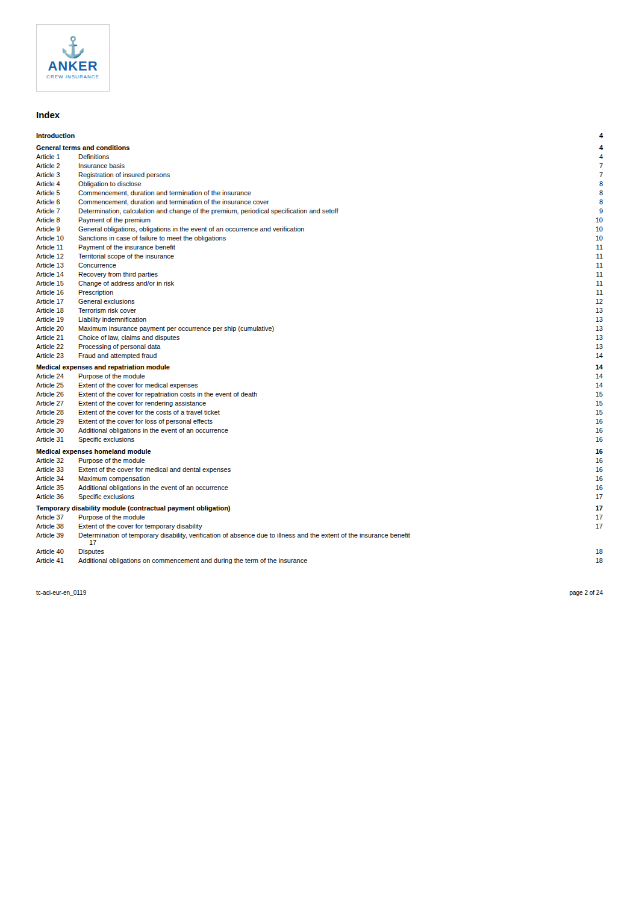⚓
ANKER
CREW INSURANCE
Index
| Introduction | 4 |
| General terms and conditions | 4 |
| Article 1 | Definitions | 4 |
| Article 2 | Insurance basis | 7 |
| Article 3 | Registration of insured persons | 7 |
| Article 4 | Obligation to disclose | 8 |
| Article 5 | Commencement, duration and termination of the insurance | 8 |
| Article 6 | Commencement, duration and termination of the insurance cover | 8 |
| Article 7 | Determination, calculation and change of the premium, periodical specification and setoff | 9 |
| Article 8 | Payment of the premium | 10 |
| Article 9 | General obligations, obligations in the event of an occurrence and verification | 10 |
| Article 10 | Sanctions in case of failure to meet the obligations | 10 |
| Article 11 | Payment of the insurance benefit | 11 |
| Article 12 | Territorial scope of the insurance | 11 |
| Article 13 | Concurrence | 11 |
| Article 14 | Recovery from third parties | 11 |
| Article 15 | Change of address and/or in risk | 11 |
| Article 16 | Prescription | 11 |
| Article 17 | General exclusions | 12 |
| Article 18 | Terrorism risk cover | 13 |
| Article 19 | Liability indemnification | 13 |
| Article 20 | Maximum insurance payment per occurrence per ship (cumulative) | 13 |
| Article 21 | Choice of law, claims and disputes | 13 |
| Article 22 | Processing of personal data | 13 |
| Article 23 | Fraud and attempted fraud | 14 |
| Medical expenses and repatriation module | 14 |
| Article 24 | Purpose of the module | 14 |
| Article 25 | Extent of the cover for medical expenses | 14 |
| Article 26 | Extent of the cover for repatriation costs in the event of death | 15 |
| Article 27 | Extent of the cover for rendering assistance | 15 |
| Article 28 | Extent of the cover for the costs of a travel ticket | 15 |
| Article 29 | Extent of the cover for loss of personal effects | 16 |
| Article 30 | Additional obligations in the event of an occurrence | 16 |
| Article 31 | Specific exclusions | 16 |
| Medical expenses homeland module | 16 |
| Article 32 | Purpose of the module | 16 |
| Article 33 | Extent of the cover for medical and dental expenses | 16 |
| Article 34 | Maximum compensation | 16 |
| Article 35 | Additional obligations in the event of an occurrence | 16 |
| Article 36 | Specific exclusions | 17 |
| Temporary disability module (contractual payment obligation) | 17 |
| Article 37 | Purpose of the module | 17 |
| Article 38 | Extent of the cover for temporary disability | 17 |
| Article 39 | Determination of temporary disability, verification of absence due to illness and the extent of the insurance benefit 17 | |
| Article 40 | Disputes | 18 |
| Article 41 | Additional obligations on commencement and during the term of the insurance | 18 |
tc-aci-eur-en_0119 page 2 of 24